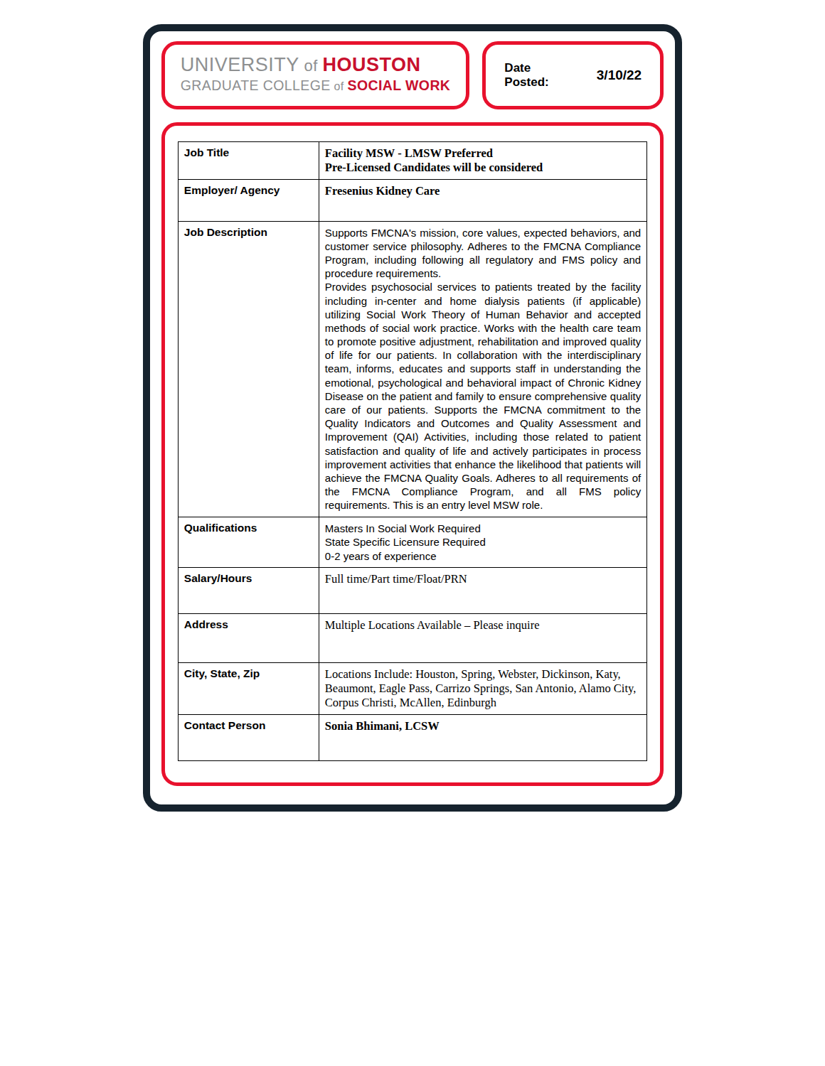UNIVERSITY of HOUSTON
GRADUATE COLLEGE of SOCIAL WORK
Date Posted: 3/10/22
| Job Title | Facility MSW - LMSW Preferred Pre-Licensed Candidates will be considered |
| Employer/ Agency | Fresenius Kidney Care |
| Job Description | Supports FMCNA's mission, core values, expected behaviors, and customer service philosophy. Adheres to the FMCNA Compliance Program, including following all regulatory and FMS policy and procedure requirements. Provides psychosocial services to patients treated by the facility including in-center and home dialysis patients (if applicable) utilizing Social Work Theory of Human Behavior and accepted methods of social work practice. Works with the health care team to promote positive adjustment, rehabilitation and improved quality of life for our patients. In collaboration with the interdisciplinary team, informs, educates and supports staff in understanding the emotional, psychological and behavioral impact of Chronic Kidney Disease on the patient and family to ensure comprehensive quality care of our patients. Supports the FMCNA commitment to the Quality Indicators and Outcomes and Quality Assessment and Improvement (QAI) Activities, including those related to patient satisfaction and quality of life and actively participates in process improvement activities that enhance the likelihood that patients will achieve the FMCNA Quality Goals. Adheres to all requirements of the FMCNA Compliance Program, and all FMS policy requirements. This is an entry level MSW role. |
| Qualifications | Masters In Social Work Required State Specific Licensure Required 0-2 years of experience |
| Salary/Hours | Full time/Part time/Float/PRN |
| Address | Multiple Locations Available – Please inquire |
| City, State, Zip | Locations Include: Houston, Spring, Webster, Dickinson, Katy, Beaumont, Eagle Pass, Carrizo Springs, San Antonio, Alamo City, Corpus Christi, McAllen, Edinburgh |
| Contact Person | Sonia Bhimani, LCSW |